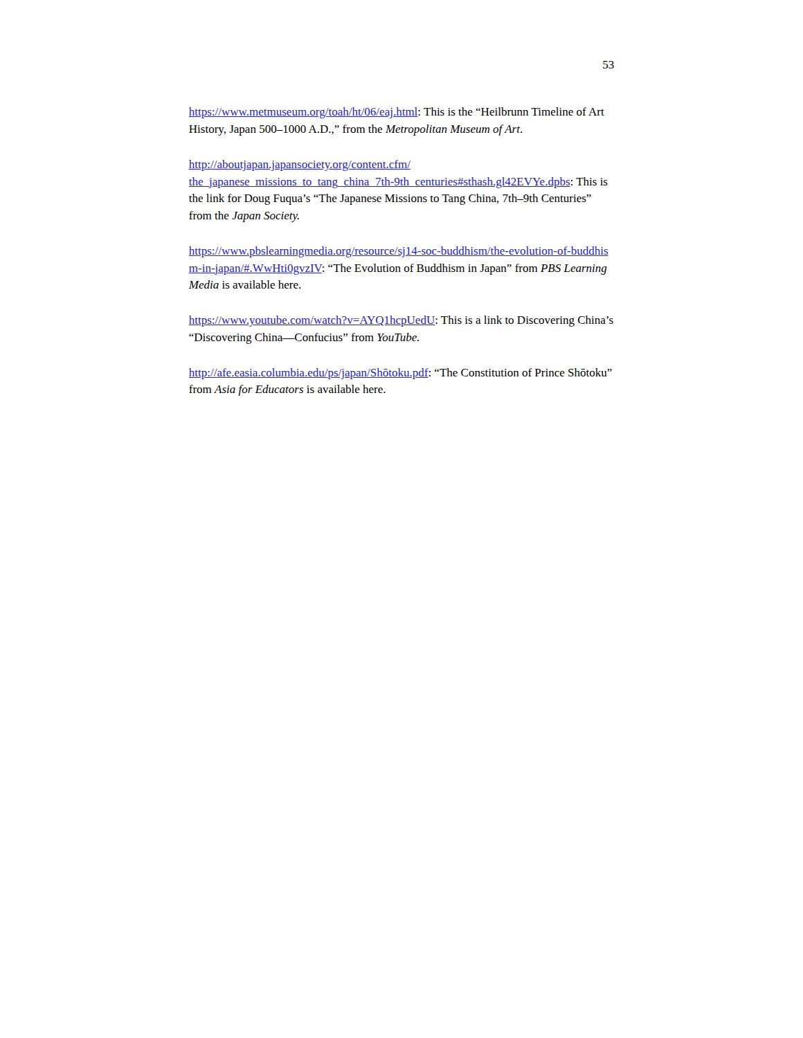53
https://www.metmuseum.org/toah/ht/06/eaj.html: This is the “Heilbrunn Timeline of Art History, Japan 500–1000 A.D.,” from the Metropolitan Museum of Art.
http://aboutjapan.japansociety.org/content.cfm/
the_japanese_missions_to_tang_china_7th-9th_centuries#sthash.gl42EVYe.dpbs: This is the link for Doug Fuqua’s “The Japanese Missions to Tang China, 7th–9th Centuries” from the Japan Society.
https://www.pbslearningmedia.org/resource/sj14-soc-buddhism/the-evolution-of-buddhism-in-japan/#.WwHti0gvzIV: “The Evolution of Buddhism in Japan” from PBS Learning Media is available here.
https://www.youtube.com/watch?v=AYQ1hcpUedU: This is a link to Discovering China’s “Discovering China—Confucius” from YouTube.
http://afe.easia.columbia.edu/ps/japan/Shōtoku.pdf: “The Constitution of Prince Shōtoku” from Asia for Educators is available here.